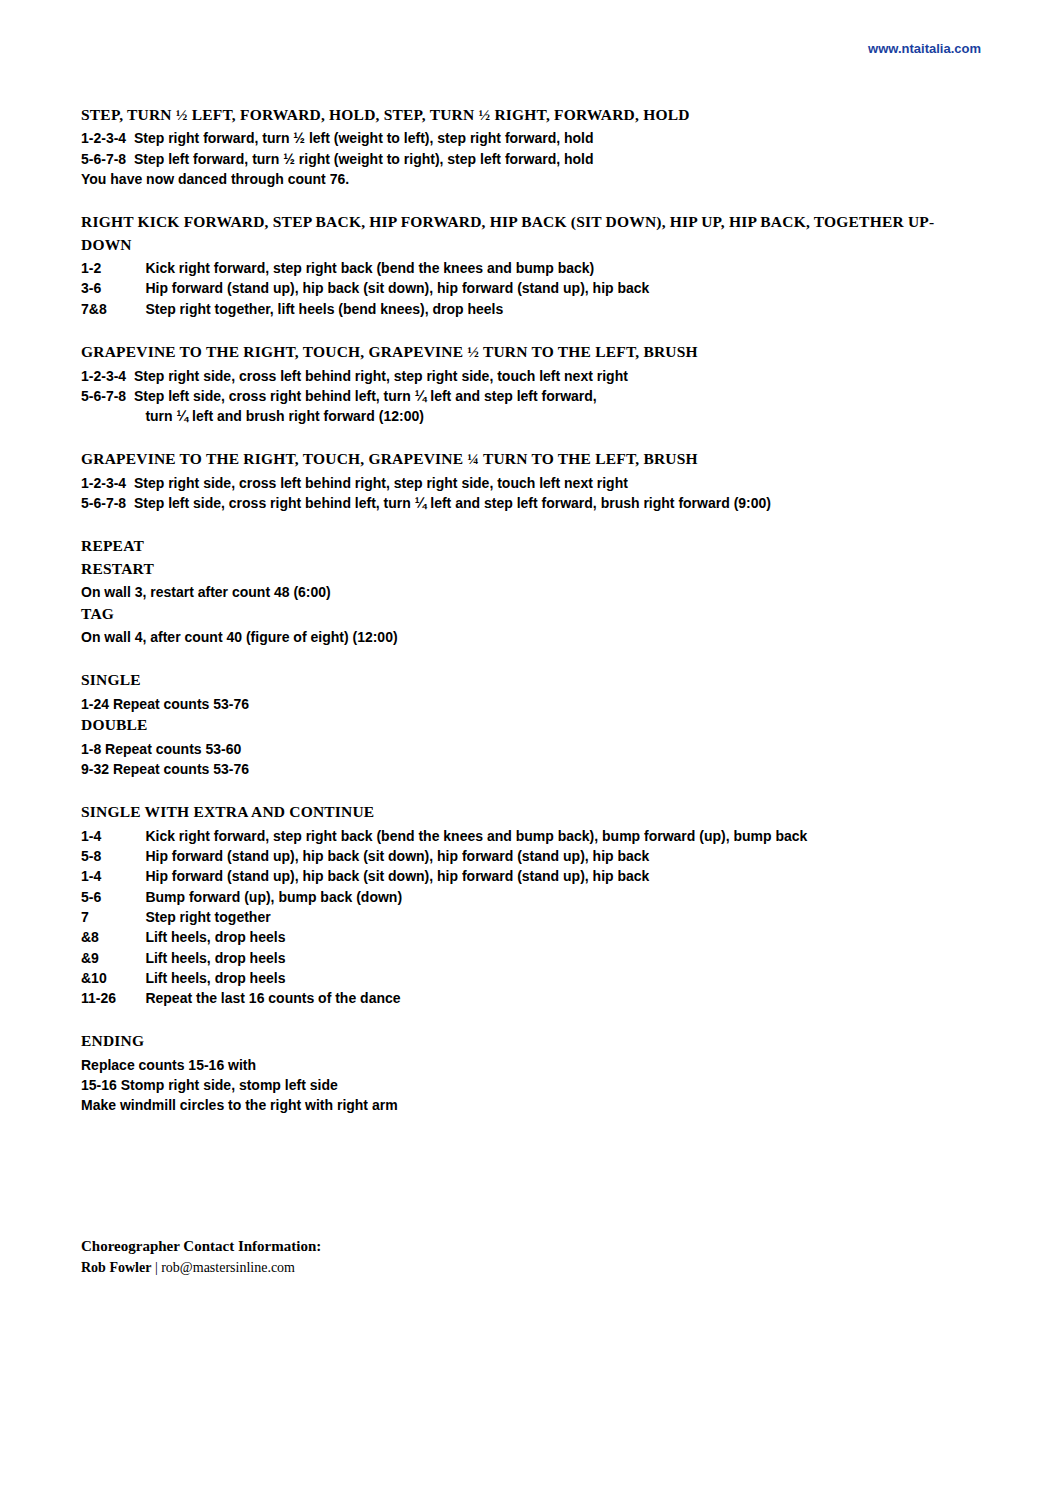www.ntaitalia.com
STEP, TURN ½ LEFT, FORWARD, HOLD, STEP, TURN ½ RIGHT, FORWARD, HOLD
1-2-3-4 Step right forward, turn ½ left (weight to left), step right forward, hold
5-6-7-8 Step left forward, turn ½ right (weight to right), step left forward, hold
You have now danced through count 76.
RIGHT KICK FORWARD, STEP BACK, HIP FORWARD, HIP BACK (SIT DOWN), HIP UP, HIP BACK, TOGETHER UP-DOWN
| 1-2 | Kick right forward, step right back (bend the knees and bump back) |
| 3-6 | Hip forward (stand up), hip back (sit down), hip forward (stand up), hip back |
| 7&8 | Step right together, lift heels (bend knees), drop heels |
GRAPEVINE TO THE RIGHT, TOUCH, GRAPEVINE ½ TURN TO THE LEFT, BRUSH
1-2-3-4 Step right side, cross left behind right, step right side, touch left next right
5-6-7-8 Step left side, cross right behind left, turn ¼ left and step left forward,
turn ¼ left and brush right forward (12:00)
GRAPEVINE TO THE RIGHT, TOUCH, GRAPEVINE ¼ TURN TO THE LEFT, BRUSH
1-2-3-4 Step right side, cross left behind right, step right side, touch left next right
5-6-7-8 Step left side, cross right behind left, turn ¼ left and step left forward, brush right forward (9:00)
REPEAT
RESTART
On wall 3, restart after count 48 (6:00)
TAG
On wall 4, after count 40 (figure of eight) (12:00)
SINGLE
1-24 Repeat counts 53-76
DOUBLE
1-8 Repeat counts 53-60
9-32 Repeat counts 53-76
SINGLE WITH EXTRA AND CONTINUE
| 1-4 | Kick right forward, step right back (bend the knees and bump back), bump forward (up), bump back |
| 5-8 | Hip forward (stand up), hip back (sit down), hip forward (stand up), hip back |
| 1-4 | Hip forward (stand up), hip back (sit down), hip forward (stand up), hip back |
| 5-6 | Bump forward (up), bump back (down) |
| 7 | Step right together |
| &8 | Lift heels, drop heels |
| &9 | Lift heels, drop heels |
| &10 | Lift heels, drop heels |
| 11-26 | Repeat the last 16 counts of the dance |
ENDING
Replace counts 15-16 with
15-16 Stomp right side, stomp left side
Make windmill circles to the right with right arm
Choreographer Contact Information:
Rob Fowler | rob@mastersinline.com